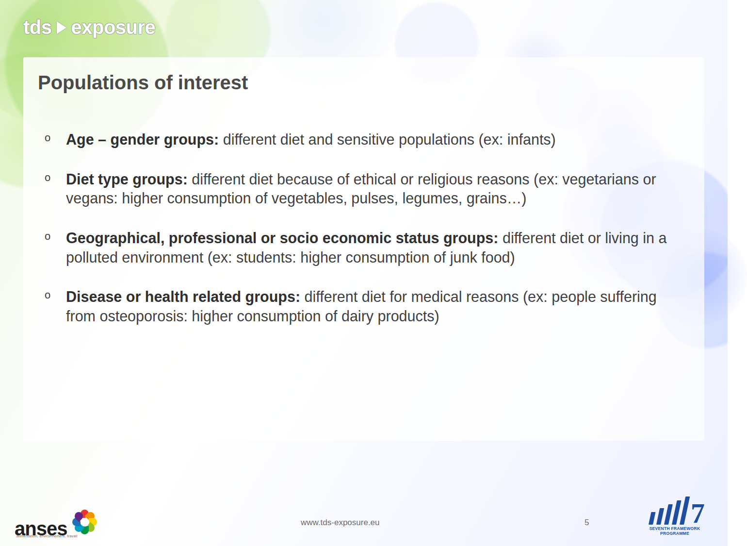tds exposure
Populations of interest
Age – gender groups: different diet and sensitive populations (ex: infants)
Diet type groups: different diet because of ethical or religious reasons (ex: vegetarians or vegans: higher consumption of vegetables, pulses, legumes, grains…)
Geographical, professional or socio economic status groups: different diet or living in a polluted environment (ex: students: higher consumption of junk food)
Disease or health related groups: different diet for medical reasons (ex: people suffering from osteoporosis: higher consumption of dairy products)
www.tds-exposure.eu
5
anses
alimentation, environnement, travail
7
SEVENTH FRAMEWORK
PROGRAMME